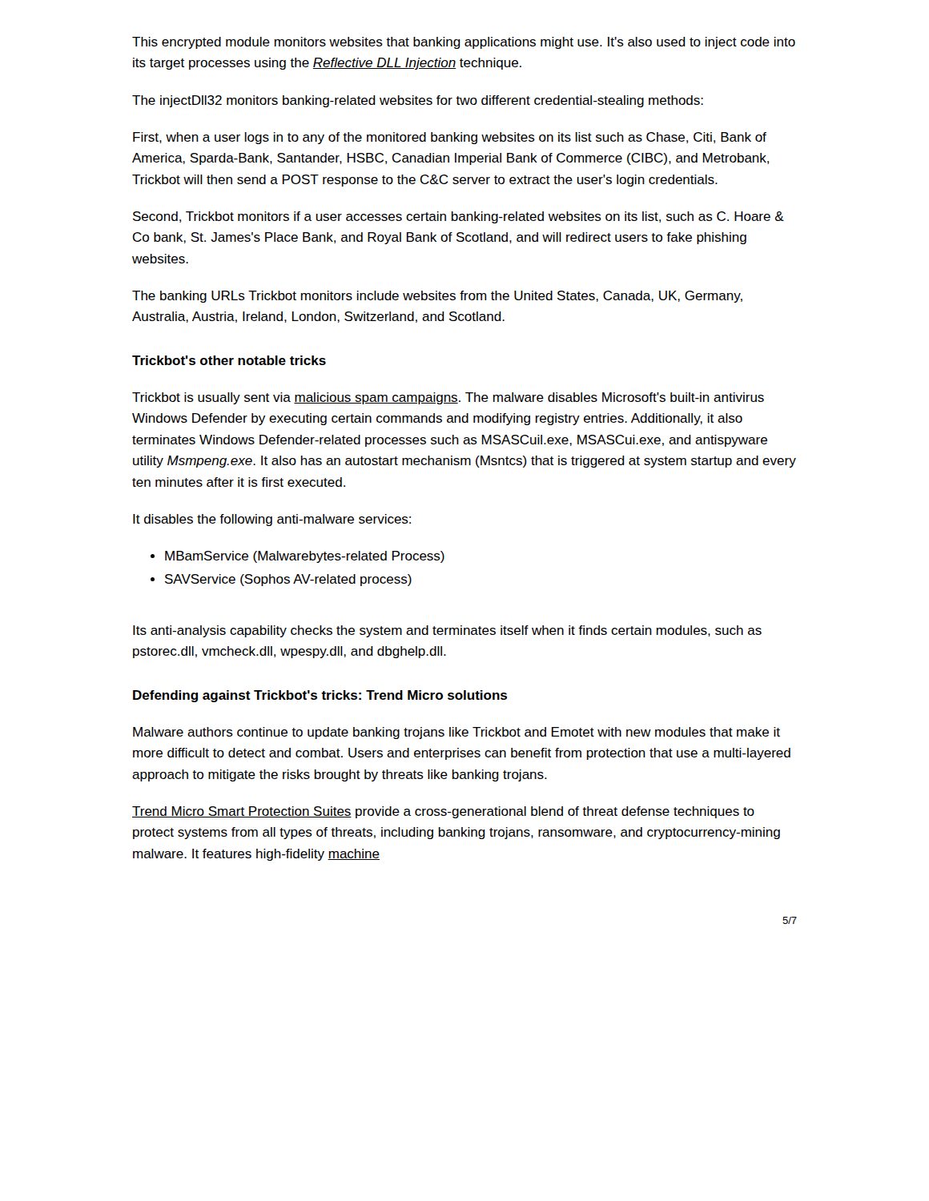This encrypted module monitors websites that banking applications might use. It's also used to inject code into its target processes using the Reflective DLL Injection technique.
The injectDll32 monitors banking-related websites for two different credential-stealing methods:
First, when a user logs in to any of the monitored banking websites on its list such as Chase, Citi, Bank of America, Sparda-Bank, Santander, HSBC, Canadian Imperial Bank of Commerce (CIBC), and Metrobank, Trickbot will then send a POST response to the C&C server to extract the user's login credentials.
Second, Trickbot monitors if a user accesses certain banking-related websites on its list, such as C. Hoare & Co bank, St. James's Place Bank, and Royal Bank of Scotland, and will redirect users to fake phishing websites.
The banking URLs Trickbot monitors include websites from the United States, Canada, UK, Germany, Australia, Austria, Ireland, London, Switzerland, and Scotland.
Trickbot's other notable tricks
Trickbot is usually sent via malicious spam campaigns. The malware disables Microsoft's built-in antivirus Windows Defender by executing certain commands and modifying registry entries. Additionally, it also terminates Windows Defender-related processes such as MSASCuil.exe, MSASCui.exe, and antispyware utility Msmpeng.exe. It also has an autostart mechanism (Msntcs) that is triggered at system startup and every ten minutes after it is first executed.
It disables the following anti-malware services:
MBamService (Malwarebytes-related Process)
SAVService (Sophos AV-related process)
Its anti-analysis capability checks the system and terminates itself when it finds certain modules, such as pstorec.dll, vmcheck.dll, wpespy.dll, and dbghelp.dll.
Defending against Trickbot's tricks: Trend Micro solutions
Malware authors continue to update banking trojans like Trickbot and Emotet with new modules that make it more difficult to detect and combat. Users and enterprises can benefit from protection that use a multi-layered approach to mitigate the risks brought by threats like banking trojans.
Trend Micro Smart Protection Suites provide a cross-generational blend of threat defense techniques to protect systems from all types of threats, including banking trojans, ransomware, and cryptocurrency-mining malware. It features high-fidelity machine
5/7